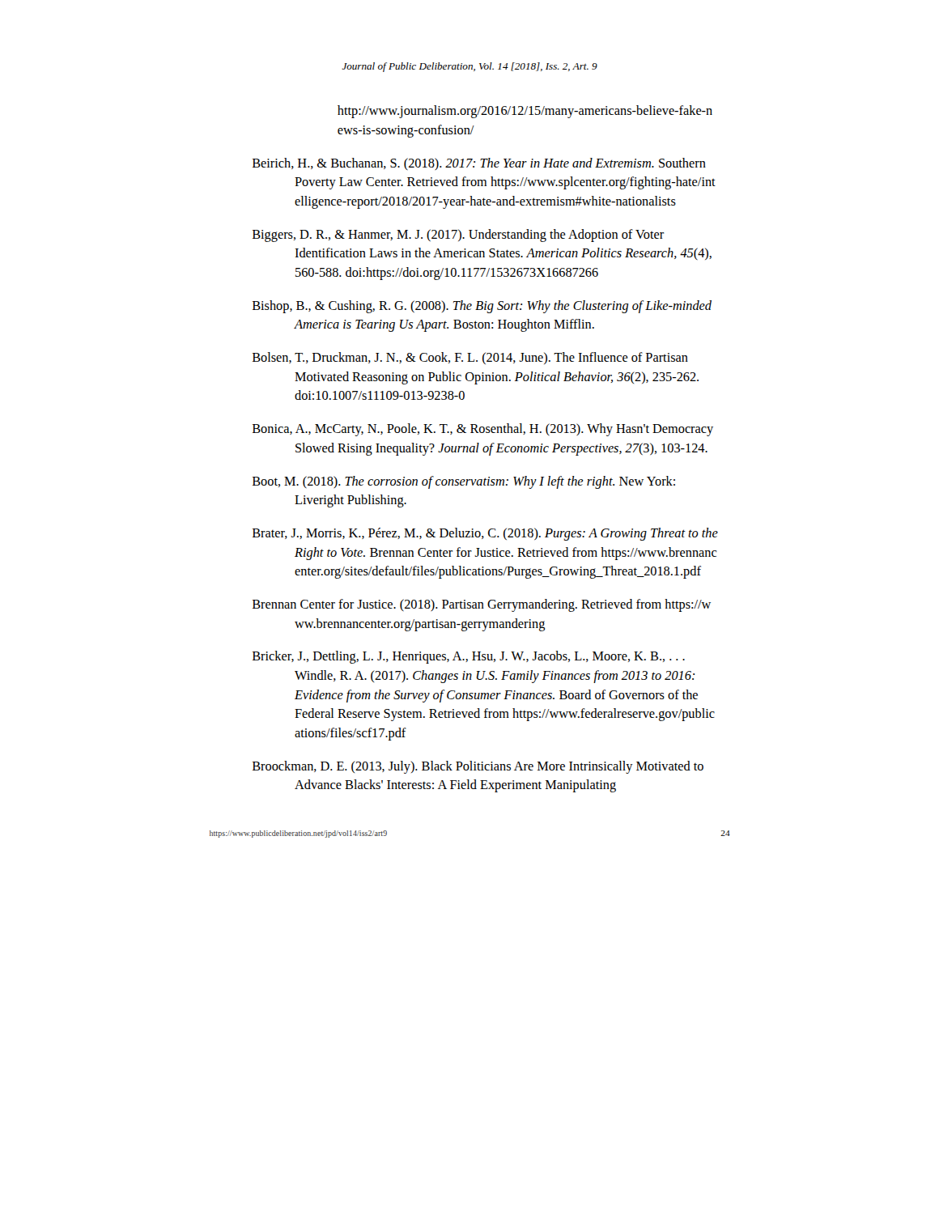Journal of Public Deliberation, Vol. 14 [2018], Iss. 2, Art. 9
http://www.journalism.org/2016/12/15/many-americans-believe-fake-news-is-sowing-confusion/
Beirich, H., & Buchanan, S. (2018). 2017: The Year in Hate and Extremism. Southern Poverty Law Center. Retrieved from https://www.splcenter.org/fighting-hate/intelligence-report/2018/2017-year-hate-and-extremism#white-nationalists
Biggers, D. R., & Hanmer, M. J. (2017). Understanding the Adoption of Voter Identification Laws in the American States. American Politics Research, 45(4), 560-588. doi:https://doi.org/10.1177/1532673X16687266
Bishop, B., & Cushing, R. G. (2008). The Big Sort: Why the Clustering of Like-minded America is Tearing Us Apart. Boston: Houghton Mifflin.
Bolsen, T., Druckman, J. N., & Cook, F. L. (2014, June). The Influence of Partisan Motivated Reasoning on Public Opinion. Political Behavior, 36(2), 235-262. doi:10.1007/s11109-013-9238-0
Bonica, A., McCarty, N., Poole, K. T., & Rosenthal, H. (2013). Why Hasn't Democracy Slowed Rising Inequality? Journal of Economic Perspectives, 27(3), 103-124.
Boot, M. (2018). The corrosion of conservatism: Why I left the right. New York: Liveright Publishing.
Brater, J., Morris, K., Pérez, M., & Deluzio, C. (2018). Purges: A Growing Threat to the Right to Vote. Brennan Center for Justice. Retrieved from https://www.brennancenter.org/sites/default/files/publications/Purges_Growing_Threat_2018.1.pdf
Brennan Center for Justice. (2018). Partisan Gerrymandering. Retrieved from https://www.brennancenter.org/partisan-gerrymandering
Bricker, J., Dettling, L. J., Henriques, A., Hsu, J. W., Jacobs, L., Moore, K. B., . . . Windle, R. A. (2017). Changes in U.S. Family Finances from 2013 to 2016: Evidence from the Survey of Consumer Finances. Board of Governors of the Federal Reserve System. Retrieved from https://www.federalreserve.gov/publications/files/scf17.pdf
Broockman, D. E. (2013, July). Black Politicians Are More Intrinsically Motivated to Advance Blacks' Interests: A Field Experiment Manipulating
https://www.publicdeliberation.net/jpd/vol14/iss2/art9 24